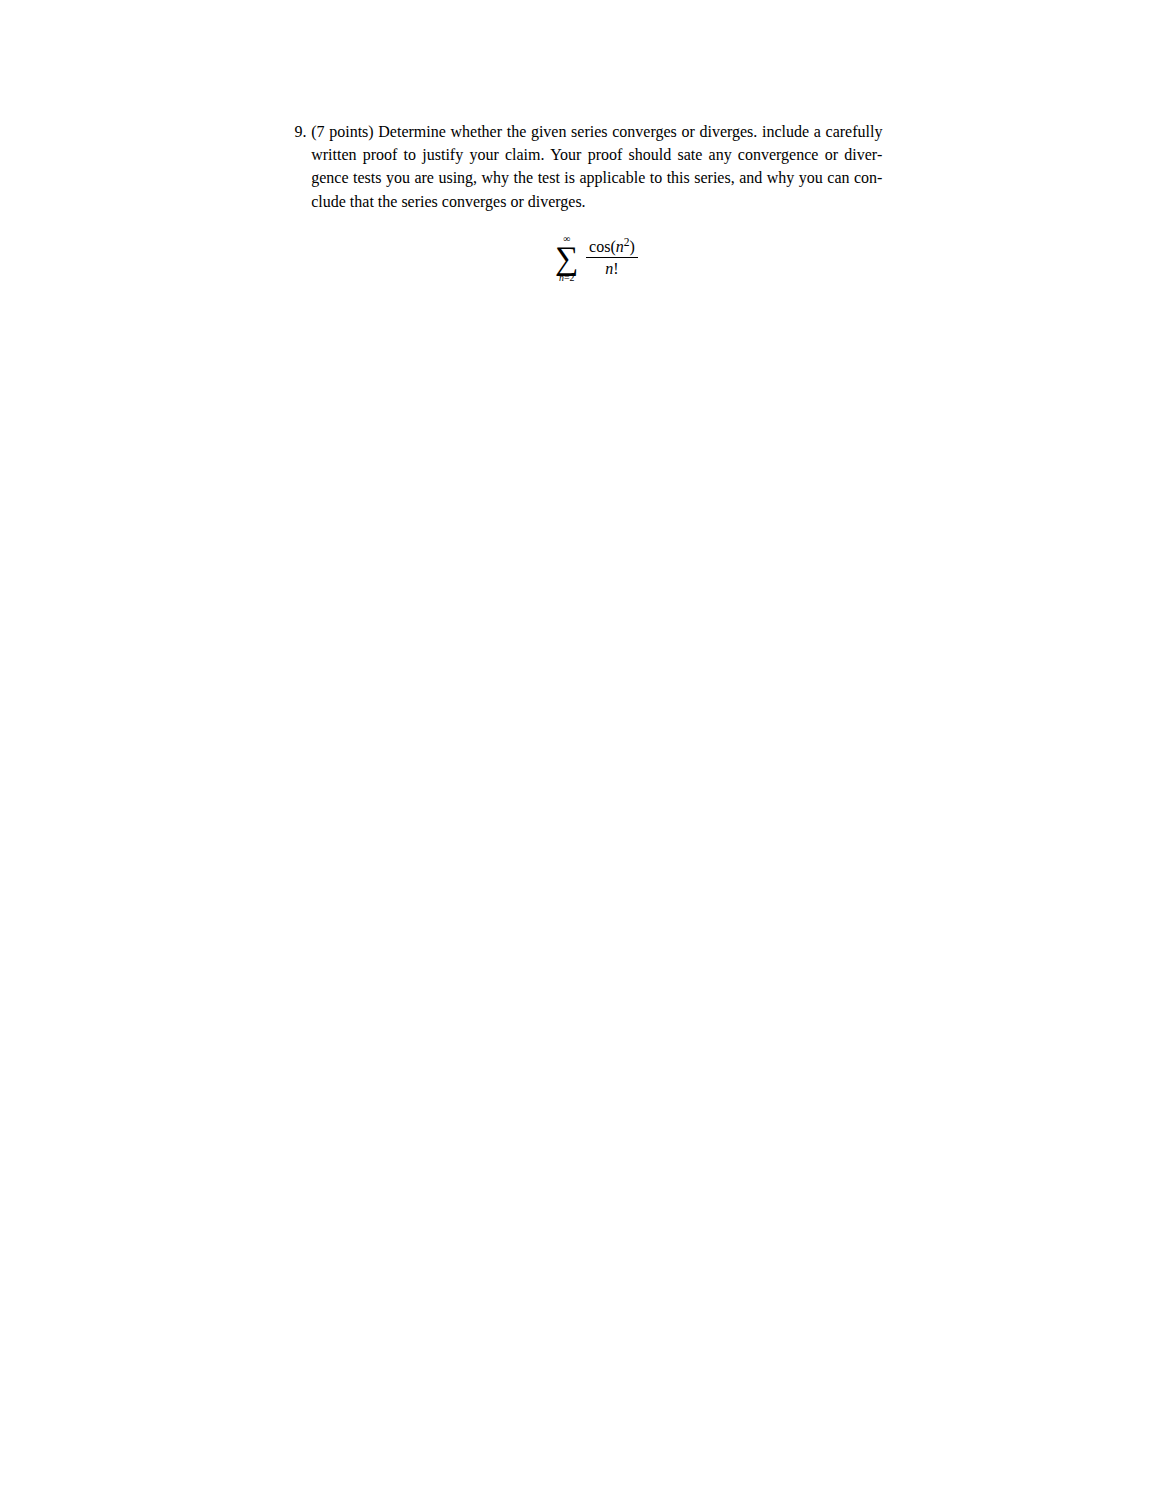9. (7 points) Determine whether the given series converges or diverges. include a carefully written proof to justify your claim. Your proof should sate any convergence or divergence tests you are using, why the test is applicable to this series, and why you can conclude that the series converges or diverges.
∞ ∑ n=2 cos(n2) n!